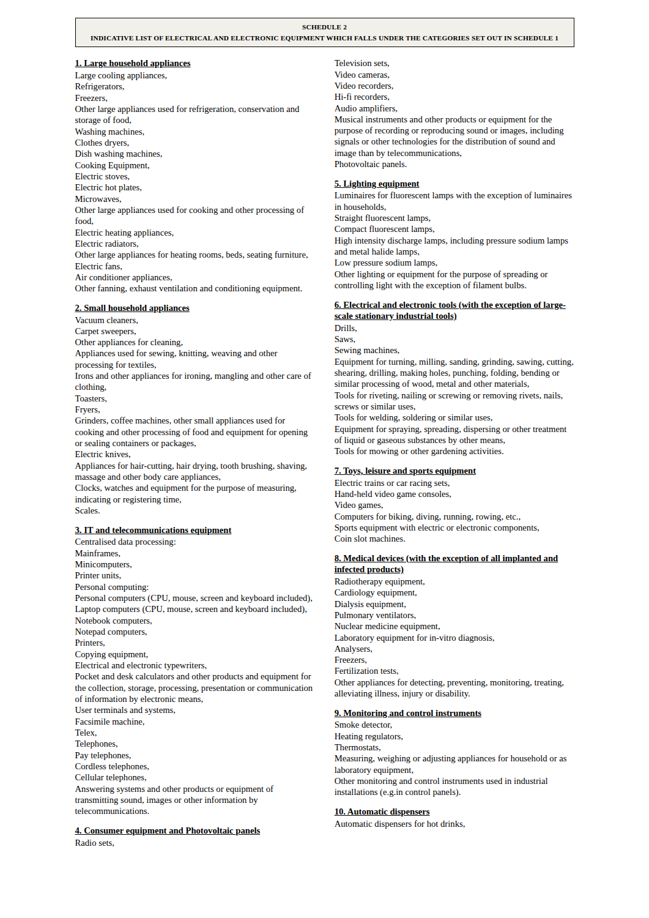SCHEDULE 2 INDICATIVE LIST OF ELECTRICAL AND ELECTRONIC EQUIPMENT WHICH FALLS UNDER THE CATEGORIES SET OUT IN SCHEDULE 1
1. Large household appliances
Large cooling appliances,
Refrigerators,
Freezers,
Other large appliances used for refrigeration, conservation and storage of food,
Washing machines,
Clothes dryers,
Dish washing machines,
Cooking Equipment,
Electric stoves,
Electric hot plates,
Microwaves,
Other large appliances used for cooking and other processing of food,
Electric heating appliances,
Electric radiators,
Other large appliances for heating rooms, beds, seating furniture,
Electric fans,
Air conditioner appliances,
Other fanning, exhaust ventilation and conditioning equipment.
2. Small household appliances
Vacuum cleaners,
Carpet sweepers,
Other appliances for cleaning,
Appliances used for sewing, knitting, weaving and other processing for textiles,
Irons and other appliances for ironing, mangling and other care of clothing,
Toasters,
Fryers,
Grinders, coffee machines, other small appliances used for cooking and other processing of food and equipment for opening or sealing containers or packages,
Electric knives,
Appliances for hair-cutting, hair drying, tooth brushing, shaving, massage and other body care appliances,
Clocks, watches and equipment for the purpose of measuring, indicating or registering time,
Scales.
3. IT and telecommunications equipment
Centralised data processing:
Mainframes,
Minicomputers,
Printer units,
Personal computing:
Personal computers (CPU, mouse, screen and keyboard included),
Laptop computers (CPU, mouse, screen and keyboard included),
Notebook computers,
Notepad computers,
Printers,
Copying equipment,
Electrical and electronic typewriters,
Pocket and desk calculators and other products and equipment for the collection, storage, processing, presentation or communication of information by electronic means,
User terminals and systems,
Facsimile machine,
Telex,
Telephones,
Pay telephones,
Cordless telephones,
Cellular telephones,
Answering systems and other products or equipment of transmitting sound, images or other information by telecommunications.
4. Consumer equipment and Photovoltaic panels
Radio sets,
Television sets,
Video cameras,
Video recorders,
Hi-fi recorders,
Audio amplifiers,
Musical instruments and other products or equipment for the purpose of recording or reproducing sound or images, including signals or other technologies for the distribution of sound and image than by telecommunications,
Photovoltaic panels.
5. Lighting equipment
Luminaires for fluorescent lamps with the exception of luminaires in households,
Straight fluorescent lamps,
Compact fluorescent lamps,
High intensity discharge lamps, including pressure sodium lamps and metal halide lamps,
Low pressure sodium lamps,
Other lighting or equipment for the purpose of spreading or controlling light with the exception of filament bulbs.
6. Electrical and electronic tools (with the exception of large-scale stationary industrial tools)
Drills,
Saws,
Sewing machines,
Equipment for turning, milling, sanding, grinding, sawing, cutting, shearing, drilling, making holes, punching, folding, bending or similar processing of wood, metal and other materials,
Tools for riveting, nailing or screwing or removing rivets, nails, screws or similar uses,
Tools for welding, soldering or similar uses,
Equipment for spraying, spreading, dispersing or other treatment of liquid or gaseous substances by other means,
Tools for mowing or other gardening activities.
7. Toys, leisure and sports equipment
Electric trains or car racing sets,
Hand-held video game consoles,
Video games,
Computers for biking, diving, running, rowing, etc.,
Sports equipment with electric or electronic components,
Coin slot machines.
8. Medical devices (with the exception of all implanted and infected products)
Radiotherapy equipment,
Cardiology equipment,
Dialysis equipment,
Pulmonary ventilators,
Nuclear medicine equipment,
Laboratory equipment for in-vitro diagnosis,
Analysers,
Freezers,
Fertilization tests,
Other appliances for detecting, preventing, monitoring, treating, alleviating illness, injury or disability.
9. Monitoring and control instruments
Smoke detector,
Heating regulators,
Thermostats,
Measuring, weighing or adjusting appliances for household or as laboratory equipment,
Other monitoring and control instruments used in industrial installations (e.g.in control panels).
10. Automatic dispensers
Automatic dispensers for hot drinks,